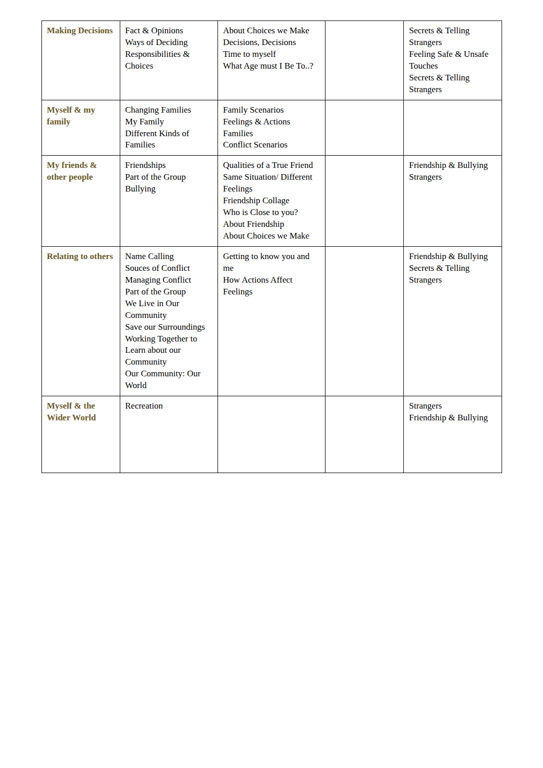| Making Decisions | Fact & Opinions Ways of Deciding Responsibilities & Choices | About Choices we Make Decisions, Decisions Time to myself What Age must I Be To..? | | Secrets & Telling Strangers Feeling Safe & Unsafe Touches Secrets & Telling Strangers |
| Myself & my family | Changing Families My Family Different Kinds of Families | Family Scenarios Feelings & Actions Families Conflict Scenarios | | |
| My friends & other people | Friendships Part of the Group Bullying | Qualities of a True Friend Same Situation/ Different Feelings Friendship Collage Who is Close to you? About Friendship About Choices we Make | | Friendship & Bullying Strangers |
| Relating to others | Name Calling Souces of Conflict Managing Conflict Part of the Group We Live in Our Community Save our Surroundings Working Together to Learn about our Community Our Community: Our World | Getting to know you and me How Actions Affect Feelings | | Friendship & Bullying Secrets & Telling Strangers |
| Myself & the Wider World | Recreation | | | Strangers Friendship & Bullying |